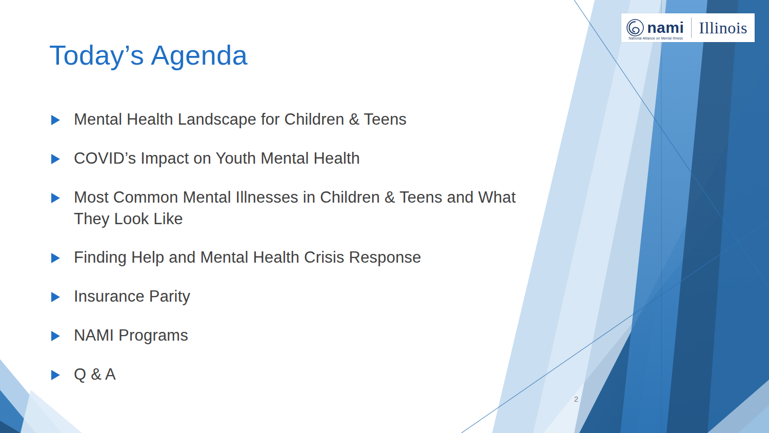nami
Illinois National Alliance on Mental Illness
Today’s Agenda
Mental Health Landscape for Children & Teens
COVID’s Impact on Youth Mental Health
Most Common Mental Illnesses in Children & Teens and What They Look Like
Finding Help and Mental Health Crisis Response
Insurance Parity
NAMI Programs
Q & A
2